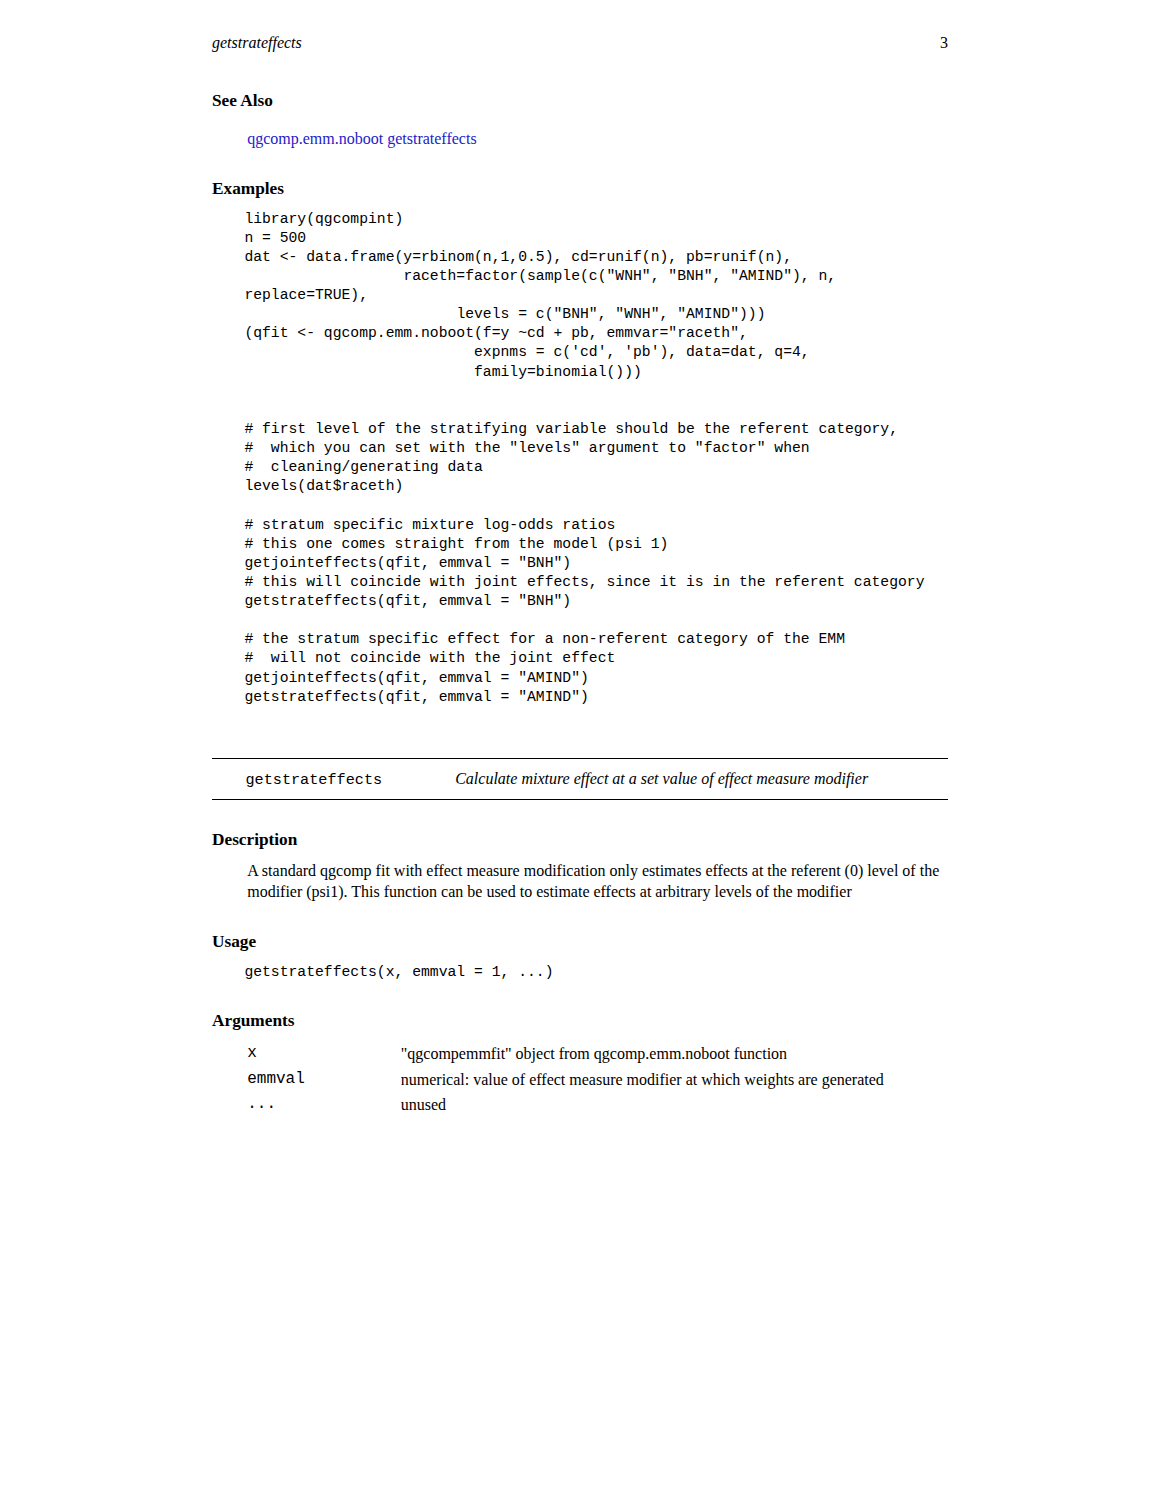getstrateffects 3
See Also
qgcomp.emm.noboot getstrateffects
Examples
library(qgcompint)
n = 500
dat <- data.frame(y=rbinom(n,1,0.5), cd=runif(n), pb=runif(n),
                  raceth=factor(sample(c("WNH", "BNH", "AMIND"), n, replace=TRUE),
                        levels = c("BNH", "WNH", "AMIND")))
(qfit <- qgcomp.emm.noboot(f=y ~cd + pb, emmvar="raceth",
                          expnms = c('cd', 'pb'), data=dat, q=4,
                          family=binomial()))


# first level of the stratifying variable should be the referent category,
#  which you can set with the "levels" argument to "factor" when
#  cleaning/generating data
levels(dat$raceth)

# stratum specific mixture log-odds ratios
# this one comes straight from the model (psi 1)
getjointeffects(qfit, emmval = "BNH")
# this will coincide with joint effects, since it is in the referent category
getstrateffects(qfit, emmval = "BNH")

# the stratum specific effect for a non-referent category of the EMM
#  will not coincide with the joint effect
getjointeffects(qfit, emmval = "AMIND")
getstrateffects(qfit, emmval = "AMIND")
getstrateffects Calculate mixture effect at a set value of effect measure modifier
Description
A standard qgcomp fit with effect measure modification only estimates effects at the referent (0) level of the modifier (psi1). This function can be used to estimate effects at arbitrary levels of the modifier
Usage
getstrateffects(x, emmval = 1, ...)
Arguments
| x | "qgcompemmfit" object from qgcomp.emm.noboot function |
| emmval | numerical: value of effect measure modifier at which weights are generated |
| ... | unused |